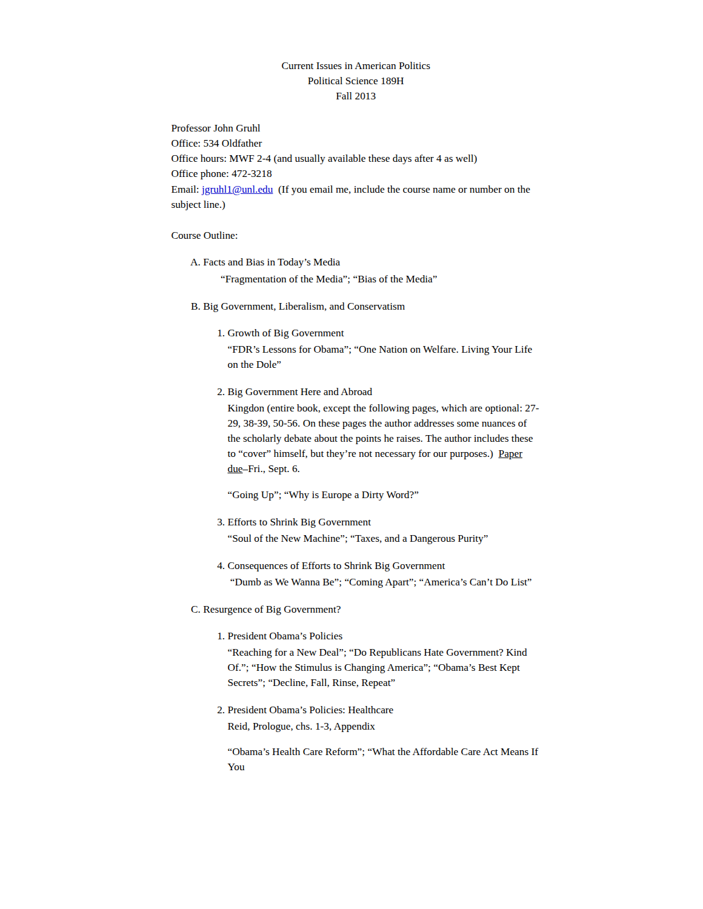Current Issues in American Politics
Political Science 189H
Fall 2013
Professor John Gruhl
Office: 534 Oldfather
Office hours: MWF 2-4 (and usually available these days after 4 as well)
Office phone: 472-3218
Email: jgruhl1@unl.edu (If you email me, include the course name or number on the subject line.)
Course Outline:
Facts and Bias in Today’s Media
“Fragmentation of the Media”; “Bias of the Media”
Big Government, Liberalism, and Conservatism
Growth of Big Government
“FDR’s Lessons for Obama”; “One Nation on Welfare. Living Your Life on the Dole”
Big Government Here and Abroad
Kingdon (entire book, except the following pages, which are optional: 27-29, 38-39, 50-56. On these pages the author addresses some nuances of the scholarly debate about the points he raises. The author includes these to “cover” himself, but they’re not necessary for our purposes.) Paper due–Fri., Sept. 6.
“Going Up”; “Why is Europe a Dirty Word?”
Efforts to Shrink Big Government
“Soul of the New Machine”; “Taxes, and a Dangerous Purity”
Consequences of Efforts to Shrink Big Government
“Dumb as We Wanna Be”; “Coming Apart”; “America’s Can’t Do List”
Resurgence of Big Government?
President Obama’s Policies
“Reaching for a New Deal”; “Do Republicans Hate Government? Kind Of.”; “How the Stimulus is Changing America”; “Obama’s Best Kept Secrets”; “Decline, Fall, Rinse, Repeat”
President Obama’s Policies: Healthcare
Reid, Prologue, chs. 1-3, Appendix
“Obama’s Health Care Reform”; “What the Affordable Care Act Means If You